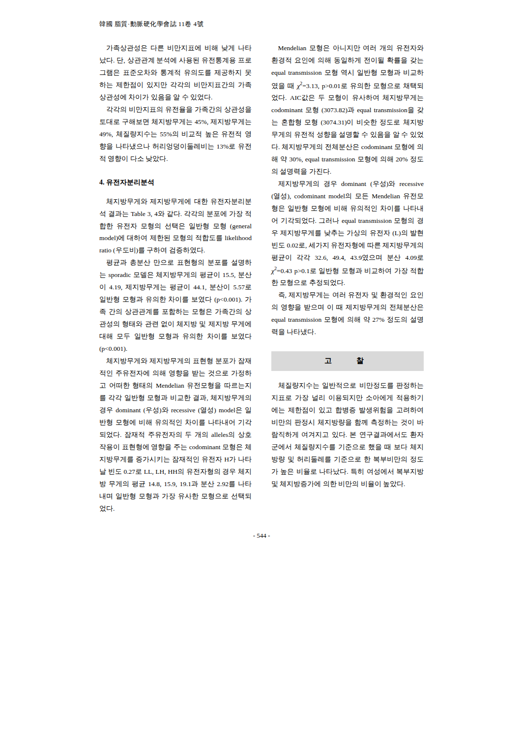韓國 脂質·動脈硬化學會誌 11卷 4號
가족상관성은 다른 비만지표에 비해 낮게 나타났다. 단, 상관관계 분석에 사용된 유전통계용 프로그램은 표준오차와 통계적 유의도를 제공하지 못하는 제한점이 있지만 각각의 비만지표간의 가족상관성에 차이가 있음을 알 수 있었다.
각각의 비만지표의 유전율을 가족간의 상관성을 토대로 구해보면 체지방무게는 45%, 제지방무게는 49%, 체질량지수는 55%의 비교적 높은 유전적 영향을 나타냈으나 허리엉덩이둘레비는 13%로 유전적 영향이 다소 낮았다.
4. 유전자분리분석
체지방무게와 제지방무게에 대한 유전자분리분석 결과는 Table 3, 4와 같다. 각각의 분포에 가장 적합한 유전자 모형의 선택은 일반형 모형 (general model)에 대하여 제한된 모형의 적합도를 likelihood ratio (우도비)를 구하여 검증하였다.
평균과 총분산 만으로 표현형의 분포를 설명하는 sporadic 모델은 체지방무게의 평균이 15.5, 분산이 4.19, 제지방무게는 평균이 44.1, 분산이 5.57로 일반형 모형과 유의한 차이를 보였다 (p<0.001). 가족 간의 상관관계를 포함하는 모형은 가족간의 상관성의 형태와 관련 없이 체지방 및 제지방 무게에 대해 모두 일반형 모형과 유의한 차이를 보였다 (p<0.001).
체지방무게와 제지방무게의 표현형 분포가 잠재적인 주유전자에 의해 영향을 받는 것으로 가정하고 어떠한 형태의 Mendelian 유전모형을 따르는지를 각각 일반형 모형과 비교한 결과, 체지방무게의 경우 dominant (우성)와 recessive (열성) model은 일반형 모형에 비해 유의적인 차이를 나타내어 기각되었다. 잠재적 주유전자의 두 개의 alleles의 상호작용이 표현형에 영향을 주는 codominant 모형은 체지방무게를 증가시키는 잠재적인 유전자 H가 나타날 빈도 0.27로 LL, LH, HH의 유전자형의 경우 체지방 무게의 평균 14.8, 15.9, 19.1과 분산 2.92를 나타내며 일반형 모형과 가장 유사한 모형으로 선택되었다.
Mendelian 모형은 아니지만 여러 개의 유전자와 환경적 요인에 의해 동일하게 전이될 확률을 갖는 equal transmission 모형 역시 일반형 모형과 비교하였을 때 χ 2=3.13, p>0.01로 유의한 모형으로 채택되었다. AIC값은 두 모형이 유사하여 체지방무게는 codominant 모형 (3073.82)과 equal transmission을 갖는 혼합형 모형 (3074.31)이 비슷한 정도로 체지방무게의 유전적 성향을 설명할 수 있음을 알 수 있었다. 체지방무게의 전체분산은 codominant 모형에 의해 약 30%, equal transmission 모형에 의해 20% 정도의 설명력을 가진다.
제지방무게의 경우 dominant (우성)와 recessive (열성), codominant model의 모든 Mendelian 유전모형은 일반형 모형에 비해 유의적인 차이를 나타내어 기각되었다. 그러나 equal transmission 모형의 경우 제지방무게를 낮추는 가상의 유전자 (L)의 발현빈도 0.02로, 세가지 유전자형에 따른 제지방무게의 평균이 각각 32.6, 49.4, 43.9였으며 분산 4.09로 χ 2=0.43 p>0.1로 일반형 모형과 비교하여 가장 적합한 모형으로 추정되었다.
즉, 제지방무게는 여러 유전자 및 환경적인 요인의 영향을 받으며 이 때 제지방무게의 전체분산은 equal transmission 모형에 의해 약 27% 정도의 설명력을 나타냈다.
고 찰
체질량지수는 일반적으로 비만정도를 판정하는 지표로 가장 널리 이용되지만 소아에게 적용하기에는 제한점이 있고 합병증 발생위험을 고려하여 비만의 판정시 체지방량을 함께 측정하는 것이 바람직하게 여겨지고 있다. 본 연구결과에서도 환자군에서 체질량지수를 기준으로 했을 때 보다 체지방량 및 허리둘레를 기준으로 한 복부비만의 정도가 높은 비율로 나타났다. 특히 여성에서 복부지방 및 체지방증가에 의한 비만의 비율이 높았다.
- 544 -